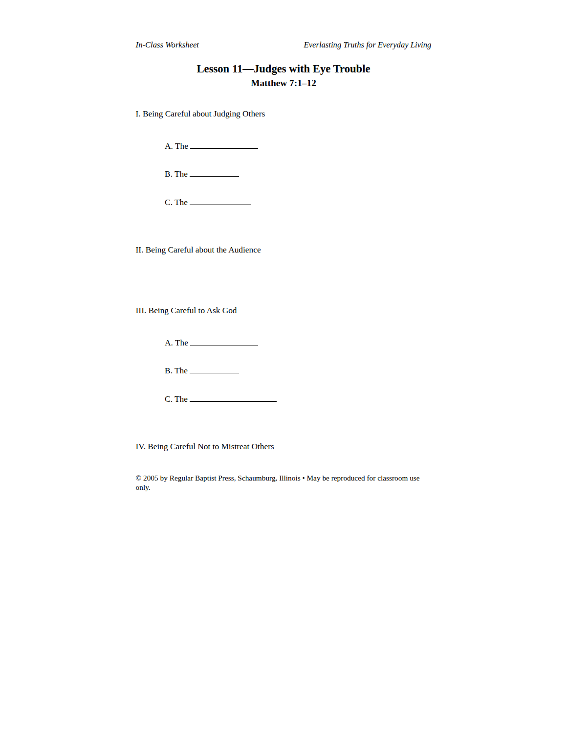In-Class Worksheet
Everlasting Truths for Everyday Living
Lesson 11—Judges with Eye Trouble
Matthew 7:1–12
I. Being Careful about Judging Others
A. The
B. The
C. The
II. Being Careful about the Audience
III. Being Careful to Ask God
A. The
B. The
C. The
IV. Being Careful Not to Mistreat Others
© 2005 by Regular Baptist Press, Schaumburg, Illinois • May be reproduced for classroom use only.